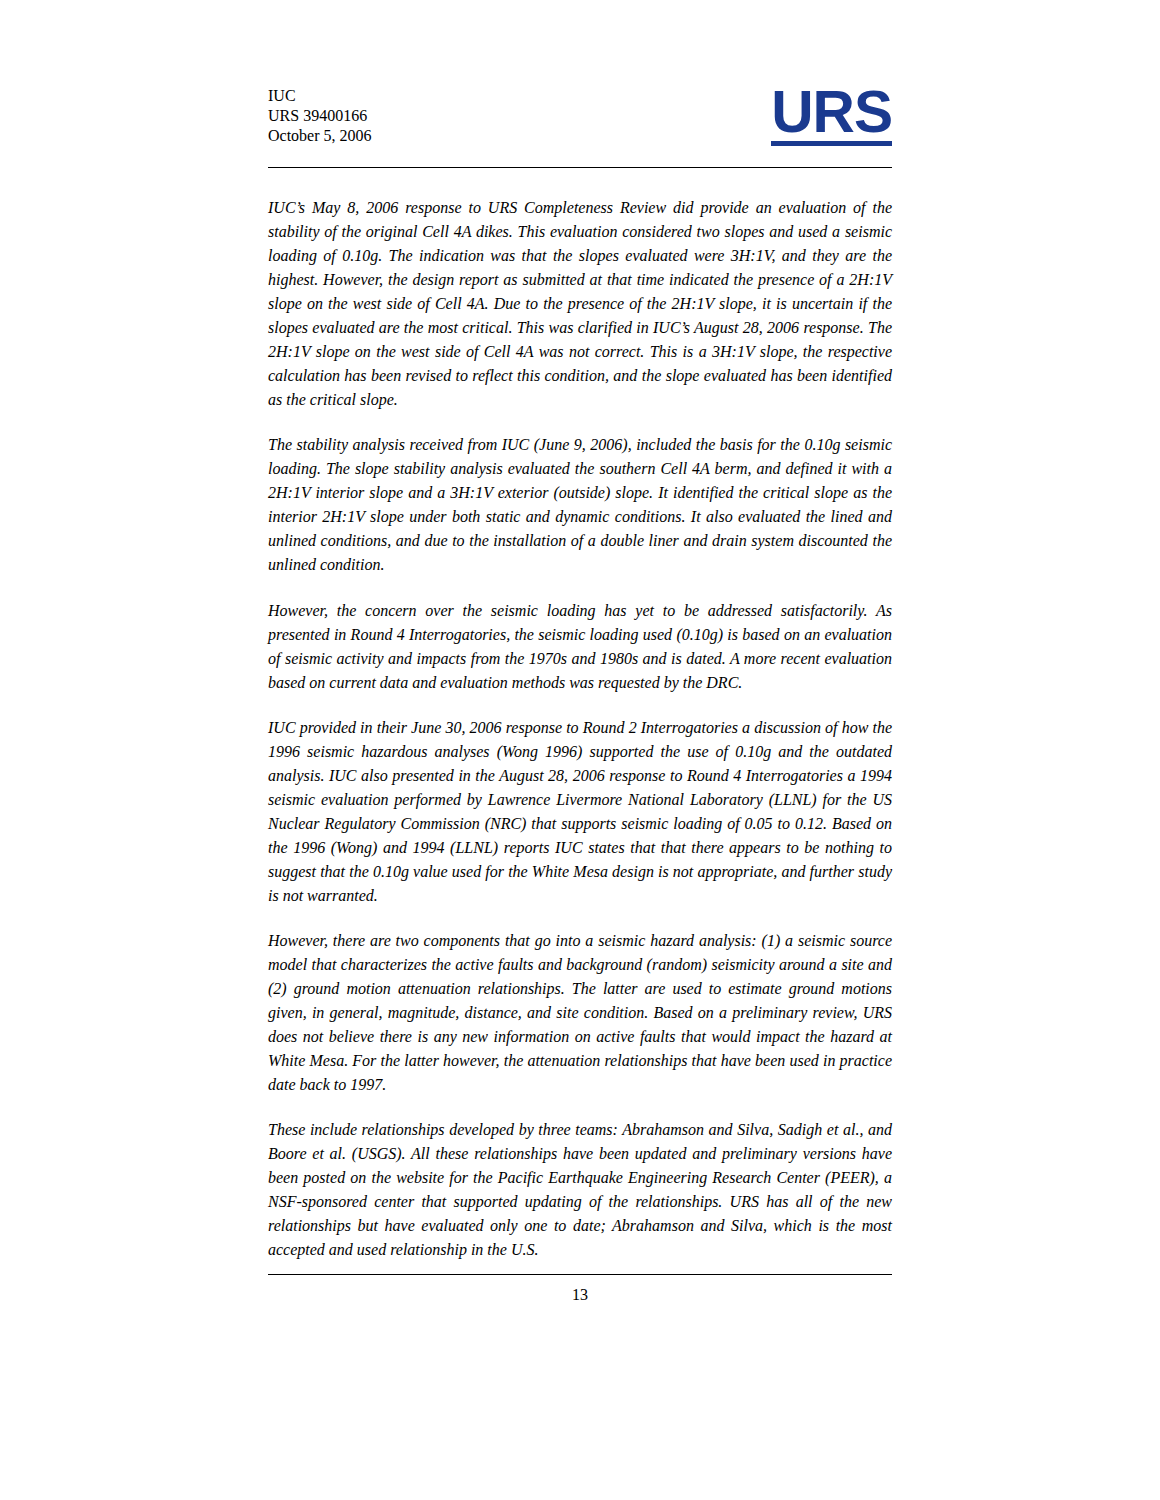IUC
URS 39400166
October 5, 2006
URS
IUC’s May 8, 2006 response to URS Completeness Review did provide an evaluation of the stability of the original Cell 4A dikes. This evaluation considered two slopes and used a seismic loading of 0.10g. The indication was that the slopes evaluated were 3H:1V, and they are the highest. However, the design report as submitted at that time indicated the presence of a 2H:1V slope on the west side of Cell 4A. Due to the presence of the 2H:1V slope, it is uncertain if the slopes evaluated are the most critical. This was clarified in IUC’s August 28, 2006 response. The 2H:1V slope on the west side of Cell 4A was not correct. This is a 3H:1V slope, the respective calculation has been revised to reflect this condition, and the slope evaluated has been identified as the critical slope.
The stability analysis received from IUC (June 9, 2006), included the basis for the 0.10g seismic loading. The slope stability analysis evaluated the southern Cell 4A berm, and defined it with a 2H:1V interior slope and a 3H:1V exterior (outside) slope. It identified the critical slope as the interior 2H:1V slope under both static and dynamic conditions. It also evaluated the lined and unlined conditions, and due to the installation of a double liner and drain system discounted the unlined condition.
However, the concern over the seismic loading has yet to be addressed satisfactorily. As presented in Round 4 Interrogatories, the seismic loading used (0.10g) is based on an evaluation of seismic activity and impacts from the 1970s and 1980s and is dated. A more recent evaluation based on current data and evaluation methods was requested by the DRC.
IUC provided in their June 30, 2006 response to Round 2 Interrogatories a discussion of how the 1996 seismic hazardous analyses (Wong 1996) supported the use of 0.10g and the outdated analysis. IUC also presented in the August 28, 2006 response to Round 4 Interrogatories a 1994 seismic evaluation performed by Lawrence Livermore National Laboratory (LLNL) for the US Nuclear Regulatory Commission (NRC) that supports seismic loading of 0.05 to 0.12. Based on the 1996 (Wong) and 1994 (LLNL) reports IUC states that that there appears to be nothing to suggest that the 0.10g value used for the White Mesa design is not appropriate, and further study is not warranted.
However, there are two components that go into a seismic hazard analysis: (1) a seismic source model that characterizes the active faults and background (random) seismicity around a site and (2) ground motion attenuation relationships. The latter are used to estimate ground motions given, in general, magnitude, distance, and site condition. Based on a preliminary review, URS does not believe there is any new information on active faults that would impact the hazard at White Mesa. For the latter however, the attenuation relationships that have been used in practice date back to 1997.
These include relationships developed by three teams: Abrahamson and Silva, Sadigh et al., and Boore et al. (USGS). All these relationships have been updated and preliminary versions have been posted on the website for the Pacific Earthquake Engineering Research Center (PEER), a NSF-sponsored center that supported updating of the relationships. URS has all of the new relationships but have evaluated only one to date; Abrahamson and Silva, which is the most accepted and used relationship in the U.S.
13